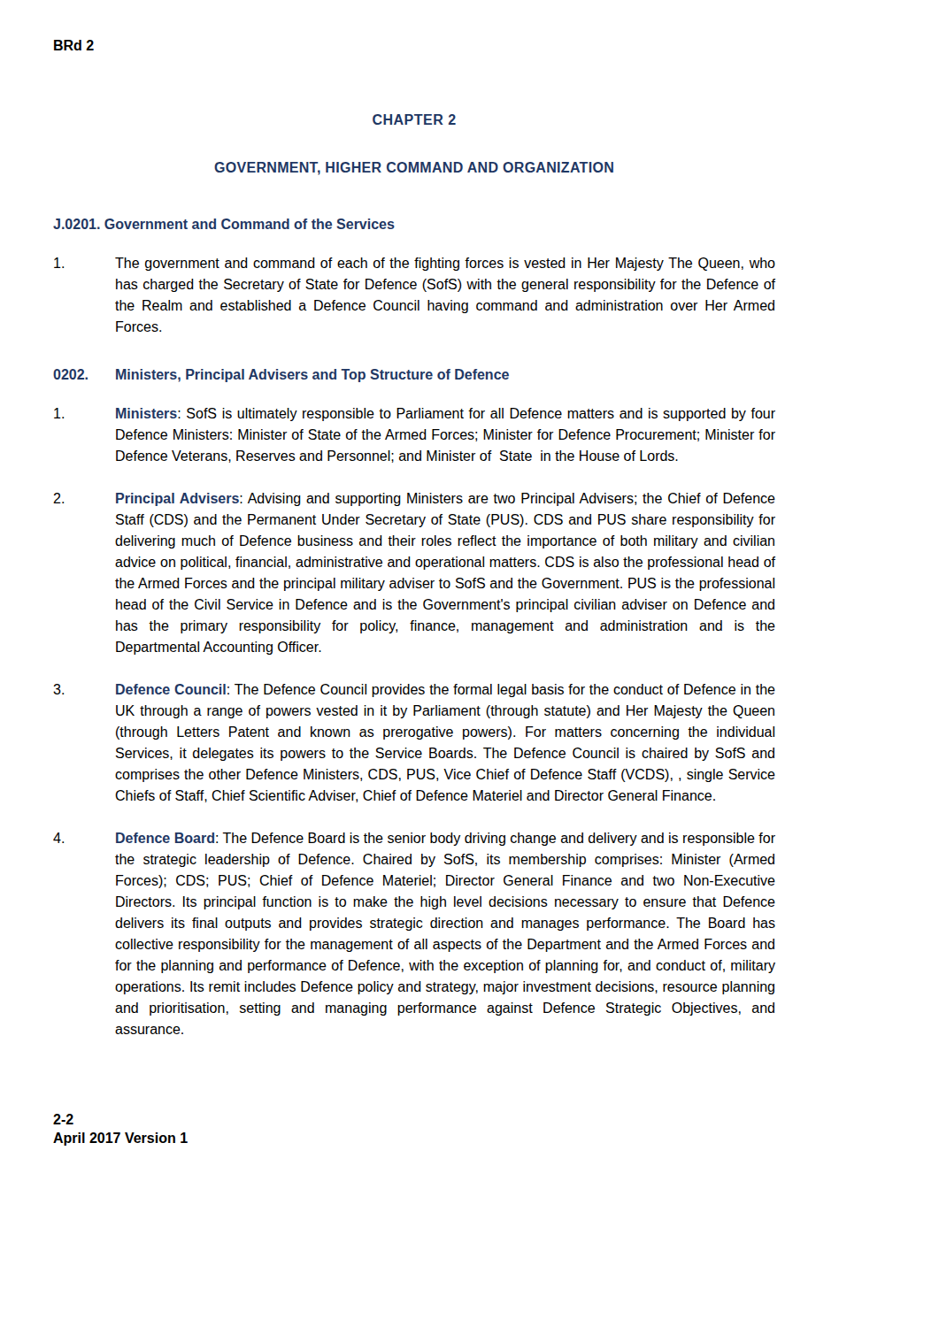BRd 2
CHAPTER 2
GOVERNMENT, HIGHER COMMAND AND ORGANIZATION
J.0201. Government and Command of the Services
1.
The government and command of each of the fighting forces is vested in Her Majesty The Queen, who has charged the Secretary of State for Defence (SofS) with the general responsibility for the Defence of the Realm and established a Defence Council having command and administration over Her Armed Forces.
0202.
Ministers, Principal Advisers and Top Structure of Defence
1.
Ministers: SofS is ultimately responsible to Parliament for all Defence matters and is supported by four Defence Ministers: Minister of State of the Armed Forces; Minister for Defence Procurement; Minister for Defence Veterans, Reserves and Personnel; and Minister of State in the House of Lords.
2.
Principal Advisers: Advising and supporting Ministers are two Principal Advisers; the Chief of Defence Staff (CDS) and the Permanent Under Secretary of State (PUS). CDS and PUS share responsibility for delivering much of Defence business and their roles reflect the importance of both military and civilian advice on political, financial, administrative and operational matters. CDS is also the professional head of the Armed Forces and the principal military adviser to SofS and the Government. PUS is the professional head of the Civil Service in Defence and is the Government's principal civilian adviser on Defence and has the primary responsibility for policy, finance, management and administration and is the Departmental Accounting Officer.
3.
Defence Council: The Defence Council provides the formal legal basis for the conduct of Defence in the UK through a range of powers vested in it by Parliament (through statute) and Her Majesty the Queen (through Letters Patent and known as prerogative powers). For matters concerning the individual Services, it delegates its powers to the Service Boards. The Defence Council is chaired by SofS and comprises the other Defence Ministers, CDS, PUS, Vice Chief of Defence Staff (VCDS), , single Service Chiefs of Staff, Chief Scientific Adviser, Chief of Defence Materiel and Director General Finance.
4.
Defence Board: The Defence Board is the senior body driving change and delivery and is responsible for the strategic leadership of Defence. Chaired by SofS, its membership comprises: Minister (Armed Forces); CDS; PUS; Chief of Defence Materiel; Director General Finance and two Non-Executive Directors. Its principal function is to make the high level decisions necessary to ensure that Defence delivers its final outputs and provides strategic direction and manages performance. The Board has collective responsibility for the management of all aspects of the Department and the Armed Forces and for the planning and performance of Defence, with the exception of planning for, and conduct of, military operations. Its remit includes Defence policy and strategy, major investment decisions, resource planning and prioritisation, setting and managing performance against Defence Strategic Objectives, and assurance.
2-2
April 2017 Version 1